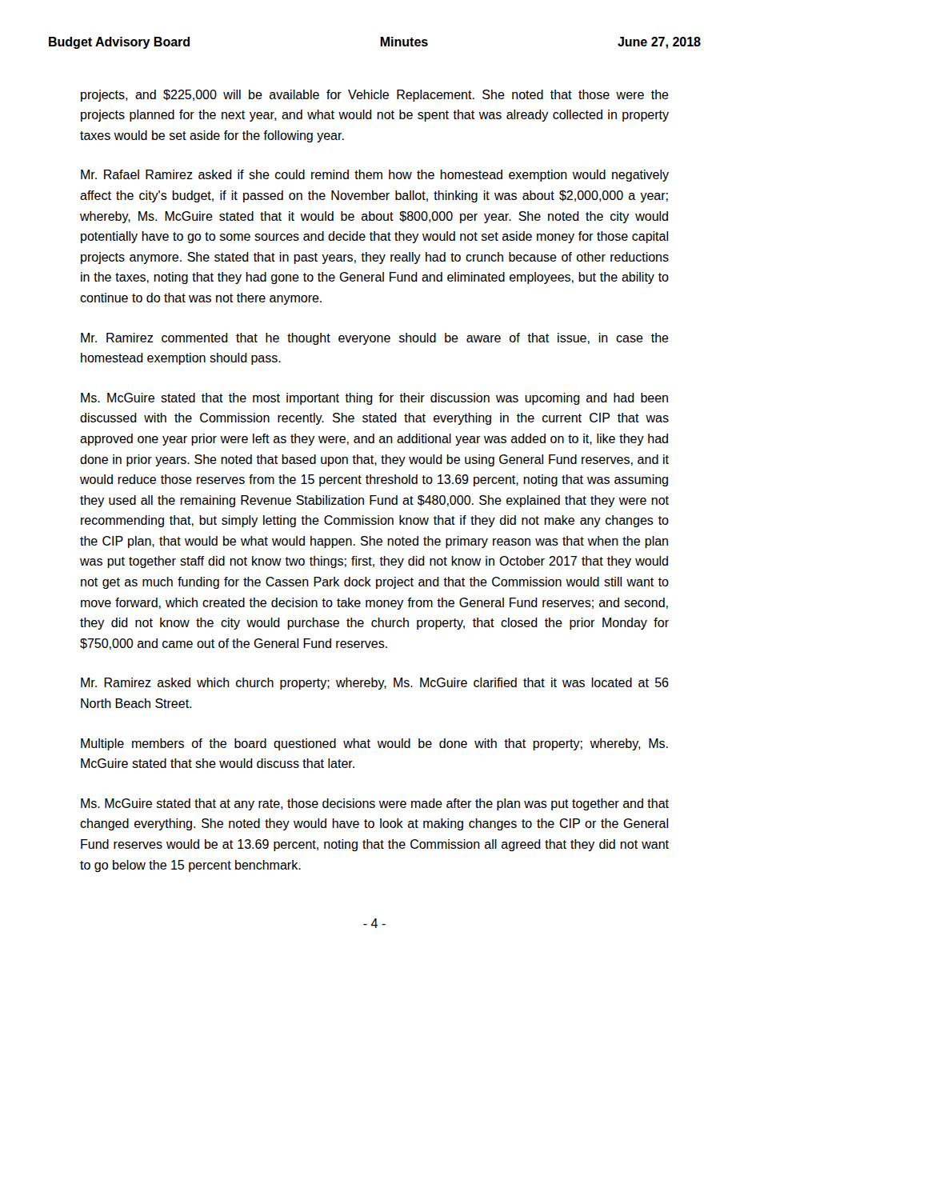Budget Advisory Board
Minutes
June 27, 2018
projects, and $225,000 will be available for Vehicle Replacement. She noted that those were the projects planned for the next year, and what would not be spent that was already collected in property taxes would be set aside for the following year.
Mr. Rafael Ramirez asked if she could remind them how the homestead exemption would negatively affect the city's budget, if it passed on the November ballot, thinking it was about $2,000,000 a year; whereby, Ms. McGuire stated that it would be about $800,000 per year. She noted the city would potentially have to go to some sources and decide that they would not set aside money for those capital projects anymore. She stated that in past years, they really had to crunch because of other reductions in the taxes, noting that they had gone to the General Fund and eliminated employees, but the ability to continue to do that was not there anymore.
Mr. Ramirez commented that he thought everyone should be aware of that issue, in case the homestead exemption should pass.
Ms. McGuire stated that the most important thing for their discussion was upcoming and had been discussed with the Commission recently. She stated that everything in the current CIP that was approved one year prior were left as they were, and an additional year was added on to it, like they had done in prior years. She noted that based upon that, they would be using General Fund reserves, and it would reduce those reserves from the 15 percent threshold to 13.69 percent, noting that was assuming they used all the remaining Revenue Stabilization Fund at $480,000. She explained that they were not recommending that, but simply letting the Commission know that if they did not make any changes to the CIP plan, that would be what would happen. She noted the primary reason was that when the plan was put together staff did not know two things; first, they did not know in October 2017 that they would not get as much funding for the Cassen Park dock project and that the Commission would still want to move forward, which created the decision to take money from the General Fund reserves; and second, they did not know the city would purchase the church property, that closed the prior Monday for $750,000 and came out of the General Fund reserves.
Mr. Ramirez asked which church property; whereby, Ms. McGuire clarified that it was located at 56 North Beach Street.
Multiple members of the board questioned what would be done with that property; whereby, Ms. McGuire stated that she would discuss that later.
Ms. McGuire stated that at any rate, those decisions were made after the plan was put together and that changed everything. She noted they would have to look at making changes to the CIP or the General Fund reserves would be at 13.69 percent, noting that the Commission all agreed that they did not want to go below the 15 percent benchmark.
- 4 -